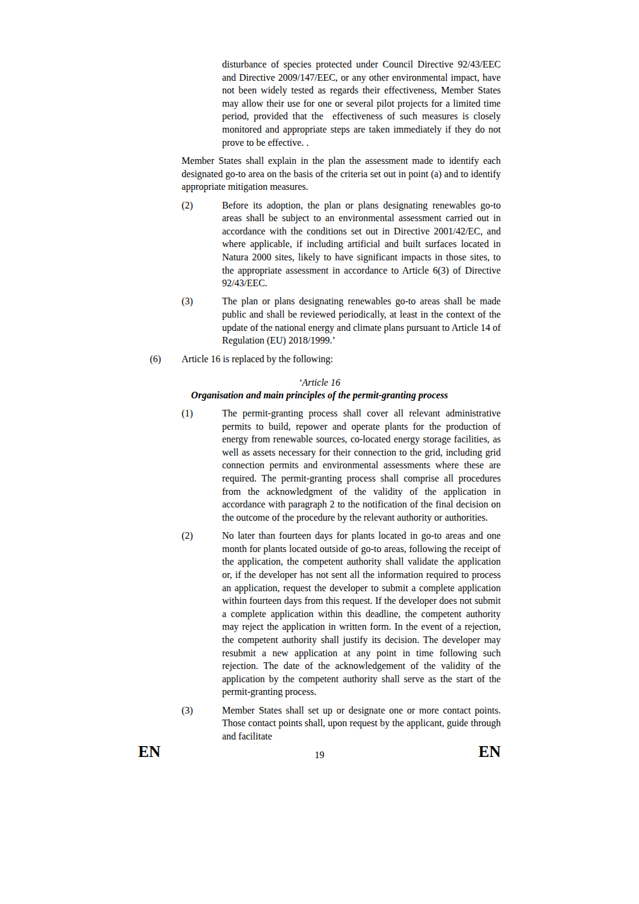disturbance of species protected under Council Directive 92/43/EEC and Directive 2009/147/EEC, or any other environmental impact, have not been widely tested as regards their effectiveness, Member States may allow their use for one or several pilot projects for a limited time period, provided that the effectiveness of such measures is closely monitored and appropriate steps are taken immediately if they do not prove to be effective. .
Member States shall explain in the plan the assessment made to identify each designated go-to area on the basis of the criteria set out in point (a) and to identify appropriate mitigation measures.
(2)
Before its adoption, the plan or plans designating renewables go-to areas shall be subject to an environmental assessment carried out in accordance with the conditions set out in Directive 2001/42/EC, and where applicable, if including artificial and built surfaces located in Natura 2000 sites, likely to have significant impacts in those sites, to the appropriate assessment in accordance to Article 6(3) of Directive 92/43/EEC.
(3)
The plan or plans designating renewables go-to areas shall be made public and shall be reviewed periodically, at least in the context of the update of the national energy and climate plans pursuant to Article 14 of Regulation (EU) 2018/1999.’
(6)
Article 16 is replaced by the following:
‘Article 16
Organisation and main principles of the permit-granting process
(1)
The permit-granting process shall cover all relevant administrative permits to build, repower and operate plants for the production of energy from renewable sources, co-located energy storage facilities, as well as assets necessary for their connection to the grid, including grid connection permits and environmental assessments where these are required. The permit-granting process shall comprise all procedures from the acknowledgment of the validity of the application in accordance with paragraph 2 to the notification of the final decision on the outcome of the procedure by the relevant authority or authorities.
(2)
No later than fourteen days for plants located in go-to areas and one month for plants located outside of go-to areas, following the receipt of the application, the competent authority shall validate the application or, if the developer has not sent all the information required to process an application, request the developer to submit a complete application within fourteen days from this request. If the developer does not submit a complete application within this deadline, the competent authority may reject the application in written form. In the event of a rejection, the competent authority shall justify its decision. The developer may resubmit a new application at any point in time following such rejection. The date of the acknowledgement of the validity of the application by the competent authority shall serve as the start of the permit-granting process.
(3)
Member States shall set up or designate one or more contact points. Those contact points shall, upon request by the applicant, guide through and facilitate
EN 19 EN